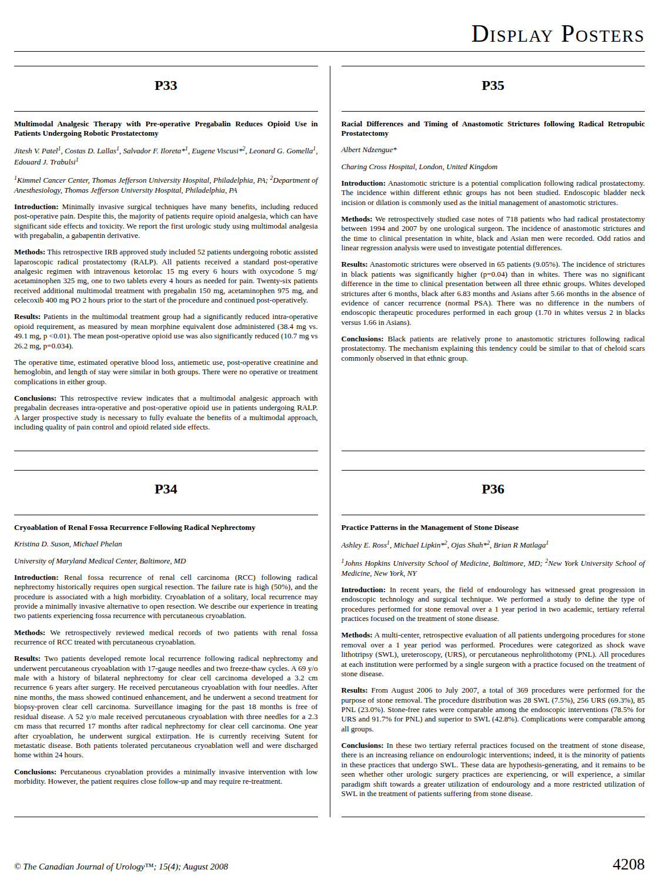Display Posters
P33
Multimodal Analgesic Therapy with Pre-operative Pregabalin Reduces Opioid Use in Patients Undergoing Robotic Prostatectomy
Jitesh V. Patel1, Costas D. Lallas1, Salvador F. Iloreta*1, Eugene Viscusi*2, Leonard G. Gomella1, Edouard J. Trabulsi1
1Kimmel Cancer Center, Thomas Jefferson University Hospital, Philadelphia, PA; 2Department of Anesthesiology, Thomas Jefferson University Hospital, Philadelphia, PA
Introduction: Minimally invasive surgical techniques have many benefits, including reduced post-operative pain. Despite this, the majority of patients require opioid analgesia, which can have significant side effects and toxicity. We report the first urologic study using multimodal analgesia with pregabalin, a gabapentin derivative.
Methods: This retrospective IRB approved study included 52 patients undergoing robotic assisted laparoscopic radical prostatectomy (RALP). All patients received a standard post-operative analgesic regimen with intravenous ketorolac 15 mg every 6 hours with oxycodone 5 mg/ acetaminophen 325 mg, one to two tablets every 4 hours as needed for pain. Twenty-six patients received additional multimodal treatment with pregabalin 150 mg, acetaminophen 975 mg, and celecoxib 400 mg PO 2 hours prior to the start of the procedure and continued post-operatively.
Results: Patients in the multimodal treatment group had a significantly reduced intra-operative opioid requirement, as measured by mean morphine equivalent dose administered (38.4 mg vs. 49.1 mg, p <0.01). The mean post-operative opioid use was also significantly reduced (10.7 mg vs 26.2 mg, p=0.034).
The operative time, estimated operative blood loss, antiemetic use, post-operative creatinine and hemoglobin, and length of stay were similar in both groups. There were no operative or treatment complications in either group.
Conclusions: This retrospective review indicates that a multimodal analgesic approach with pregabalin decreases intra-operative and post-operative opioid use in patients undergoing RALP. A larger prospective study is necessary to fully evaluate the benefits of a multimodal approach, including quality of pain control and opioid related side effects.
P35
Racial Differences and Timing of Anastomotic Strictures following Radical Retropubic Prostatectomy
Albert Ndzengue*
Charing Cross Hospital, London, United Kingdom
Introduction: Anastomotic stricture is a potential complication following radical prostatectomy. The incidence within different ethnic groups has not been studied. Endoscopic bladder neck incision or dilation is commonly used as the initial management of anastomotic strictures.
Methods: We retrospectively studied case notes of 718 patients who had radical prostatectomy between 1994 and 2007 by one urological surgeon. The incidence of anastomotic strictures and the time to clinical presentation in white, black and Asian men were recorded. Odd ratios and linear regression analysis were used to investigate potential differences.
Results: Anastomotic strictures were observed in 65 patients (9.05%). The incidence of strictures in black patients was significantly higher (p=0.04) than in whites. There was no significant difference in the time to clinical presentation between all three ethnic groups. Whites developed strictures after 6 months, black after 6.83 months and Asians after 5.66 months in the absence of evidence of cancer recurrence (normal PSA). There was no difference in the numbers of endoscopic therapeutic procedures performed in each group (1.70 in whites versus 2 in blacks versus 1.66 in Asians).
Conclusions: Black patients are relatively prone to anastomotic strictures following radical prostatectomy. The mechanism explaining this tendency could be similar to that of cheloid scars commonly observed in that ethnic group.
P34
Cryoablation of Renal Fossa Recurrence Following Radical Nephrectomy
Kristina D. Suson, Michael Phelan
University of Maryland Medical Center, Baltimore, MD
Introduction: Renal fossa recurrence of renal cell carcinoma (RCC) following radical nephrectomy historically requires open surgical resection. The failure rate is high (50%), and the procedure is associated with a high morbidity. Cryoablation of a solitary, local recurrence may provide a minimally invasive alternative to open resection. We describe our experience in treating two patients experiencing fossa recurrence with percutaneous cryoablation.
Methods: We retrospectively reviewed medical records of two patients with renal fossa recurrence of RCC treated with percutaneous cryoablation.
Results: Two patients developed remote local recurrence following radical nephrectomy and underwent percutaneous cryoablation with 17-gauge needles and two freeze-thaw cycles. A 69 y/o male with a history of bilateral nephrectomy for clear cell carcinoma developed a 3.2 cm recurrence 6 years after surgery. He received percutaneous cryoablation with four needles. After nine months, the mass showed continued enhancement, and he underwent a second treatment for biopsy-proven clear cell carcinoma. Surveillance imaging for the past 18 months is free of residual disease. A 52 y/o male received percutaneous cryoablation with three needles for a 2.3 cm mass that recurred 17 months after radical nephrectomy for clear cell carcinoma. One year after cryoablation, he underwent surgical extirpation. He is currently receiving Sutent for metastatic disease. Both patients tolerated percutaneous cryoablation well and were discharged home within 24 hours.
Conclusions: Percutaneous cryoablation provides a minimally invasive intervention with low morbidity. However, the patient requires close follow-up and may require re-treatment.
P36
Practice Patterns in the Management of Stone Disease
Ashley E. Ross1, Michael Lipkin*2, Ojas Shah*2, Brian R Matlaga1
1Johns Hopkins University School of Medicine, Baltimore, MD; 2New York University School of Medicine, New York, NY
Introduction: In recent years, the field of endourology has witnessed great progression in endoscopic technology and surgical technique. We performed a study to define the type of procedures performed for stone removal over a 1 year period in two academic, tertiary referral practices focused on the treatment of stone disease.
Methods: A multi-center, retrospective evaluation of all patients undergoing procedures for stone removal over a 1 year period was performed. Procedures were categorized as shock wave lithotripsy (SWL), ureteroscopy, (URS), or percutaneous nephrolithotomy (PNL). All procedures at each institution were performed by a single surgeon with a practice focused on the treatment of stone disease.
Results: From August 2006 to July 2007, a total of 369 procedures were performed for the purpose of stone removal. The procedure distribution was 28 SWL (7.5%), 256 URS (69.3%), 85 PNL (23.0%). Stone-free rates were comparable among the endoscopic interventions (78.5% for URS and 91.7% for PNL) and superior to SWL (42.8%). Complications were comparable among all groups.
Conclusions: In these two tertiary referral practices focused on the treatment of stone disease, there is an increasing reliance on endourologic interventions; indeed, it is the minority of patients in these practices that undergo SWL. These data are hypothesis-generating, and it remains to be seen whether other urologic surgery practices are experiencing, or will experience, a similar paradigm shift towards a greater utilization of endourology and a more restricted utilization of SWL in the treatment of patients suffering from stone disease.
© The Canadian Journal of Urology™; 15(4); August 2008 4208